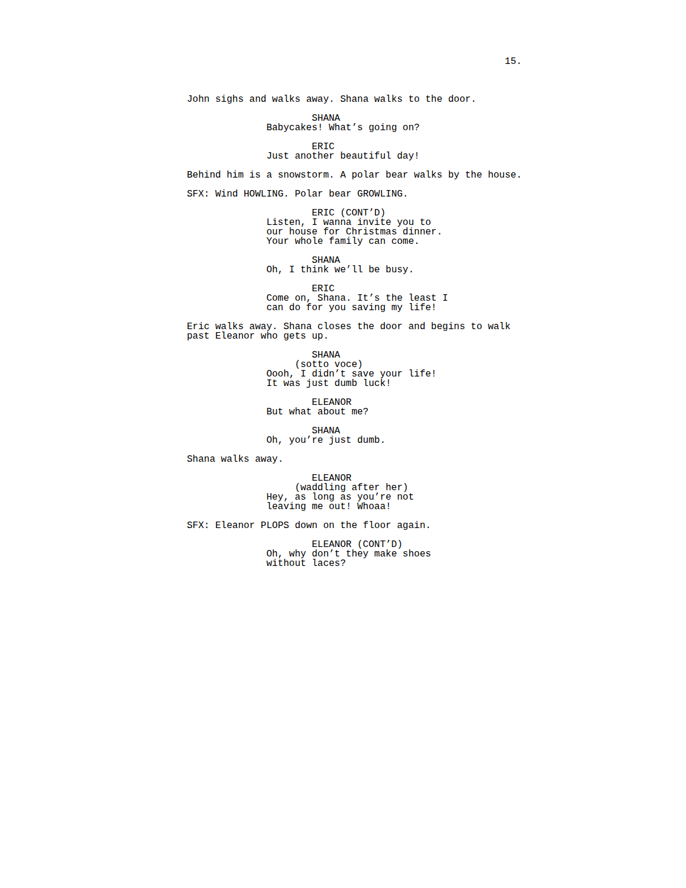15.
John sighs and walks away. Shana walks to the door.
SHANA
Babycakes! What’s going on?
ERIC
Just another beautiful day!
Behind him is a snowstorm. A polar bear walks by the house.
SFX: Wind HOWLING. Polar bear GROWLING.
ERIC (CONT’D)
Listen, I wanna invite you to our house for Christmas dinner. Your whole family can come.
SHANA
Oh, I think we’ll be busy.
ERIC
Come on, Shana. It’s the least I can do for you saving my life!
Eric walks away. Shana closes the door and begins to walk past Eleanor who gets up.
SHANA
(sotto voce)
Oooh, I didn’t save your life! It was just dumb luck!
ELEANOR
But what about me?
SHANA
Oh, you’re just dumb.
Shana walks away.
ELEANOR
(waddling after her)
Hey, as long as you’re not leaving me out! Whoaa!
SFX: Eleanor PLOPS down on the floor again.
ELEANOR (CONT’D)
Oh, why don’t they make shoes without laces?